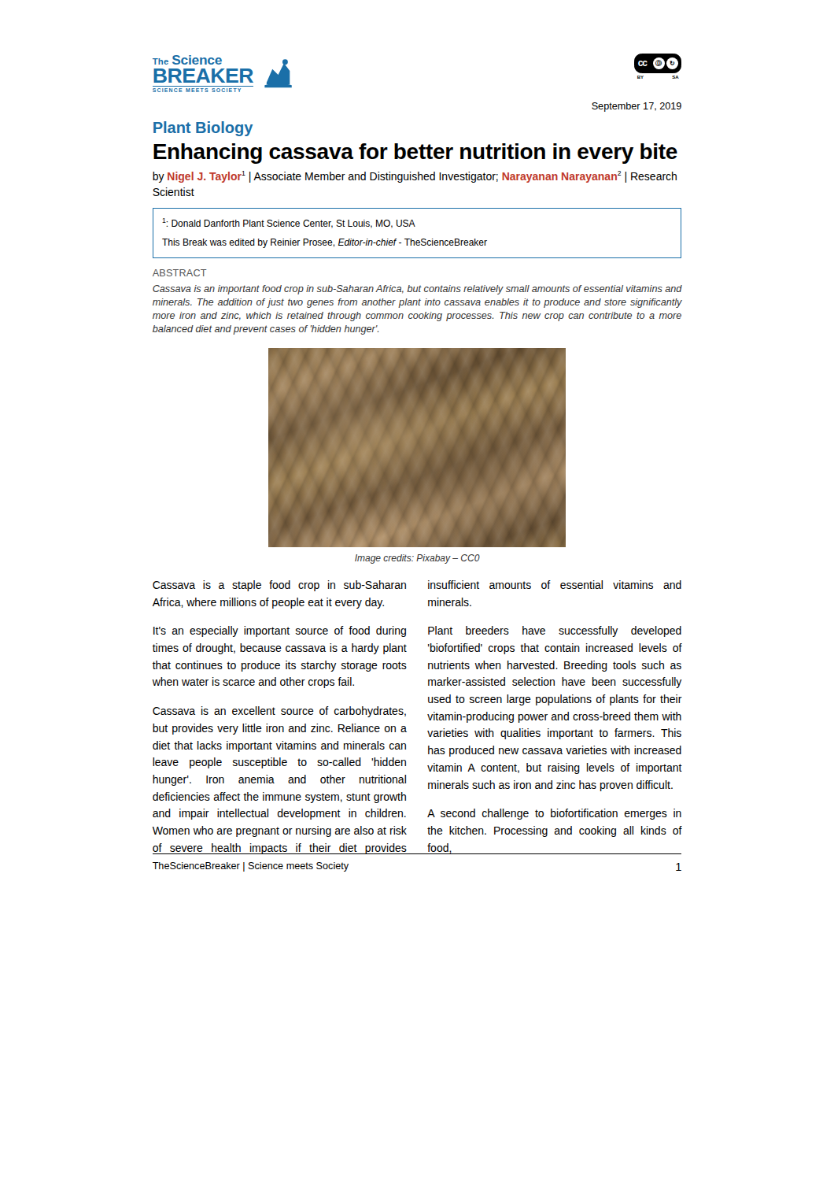The Science
BREAKER
SCIENCE MEETS SOCIETY
cc
Ⓓ
↻
BY SA
September 17, 2019
Plant Biology
Enhancing cassava for better nutrition in every bite
by Nigel J. Taylor1 | Associate Member and Distinguished Investigator; Narayanan Narayanan2 | Research Scientist
1: Donald Danforth Plant Science Center, St Louis, MO, USA
This Break was edited by Reinier Prosee, Editor-in-chief - TheScienceBreaker
ABSTRACT
Cassava is an important food crop in sub-Saharan Africa, but contains relatively small amounts of essential vitamins and minerals. The addition of just two genes from another plant into cassava enables it to produce and store significantly more iron and zinc, which is retained through common cooking processes. This new crop can contribute to a more balanced diet and prevent cases of 'hidden hunger'.
Image credits: Pixabay – CC0
Cassava is a staple food crop in sub-Saharan Africa, where millions of people eat it every day.
It's an especially important source of food during times of drought, because cassava is a hardy plant that continues to produce its starchy storage roots when water is scarce and other crops fail.
Cassava is an excellent source of carbohydrates, but provides very little iron and zinc. Reliance on a diet that lacks important vitamins and minerals can leave people susceptible to so-called 'hidden hunger'. Iron anemia and other nutritional deficiencies affect the immune system, stunt growth and impair intellectual development in children. Women who are pregnant or nursing are also at risk of severe health impacts if their diet provides insufficient amounts of essential vitamins and minerals.
Plant breeders have successfully developed 'biofortified' crops that contain increased levels of nutrients when harvested. Breeding tools such as marker-assisted selection have been successfully used to screen large populations of plants for their vitamin-producing power and cross-breed them with varieties with qualities important to farmers. This has produced new cassava varieties with increased vitamin A content, but raising levels of important minerals such as iron and zinc has proven difficult.
A second challenge to biofortification emerges in the kitchen. Processing and cooking all kinds of food,
TheScienceBreaker | Science meets Society
1